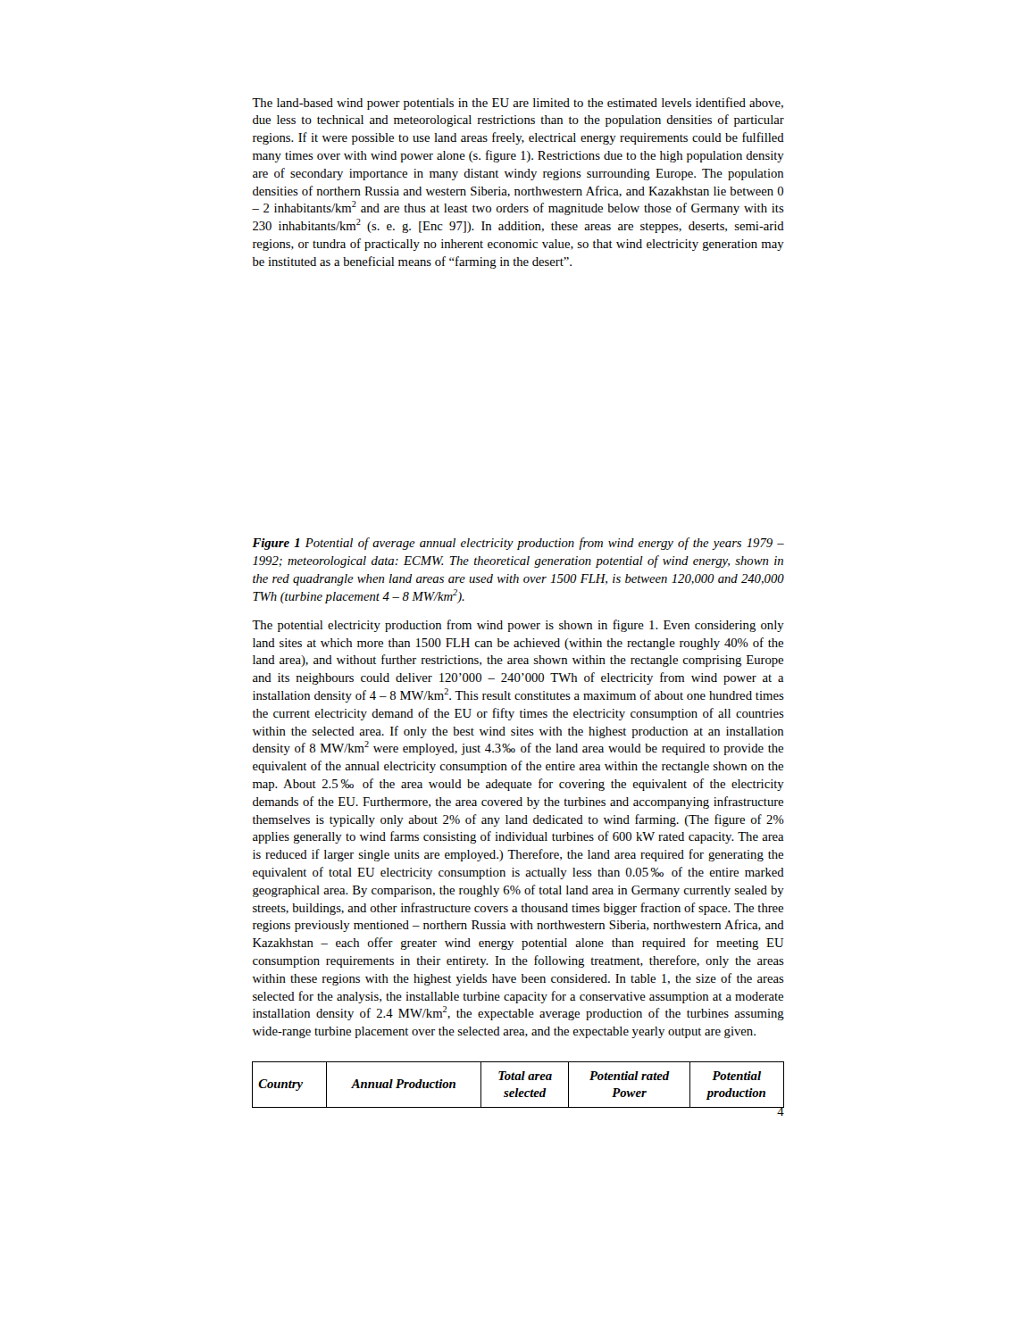The land-based wind power potentials in the EU are limited to the estimated levels identified above, due less to technical and meteorological restrictions than to the population densities of particular regions. If it were possible to use land areas freely, electrical energy requirements could be fulfilled many times over with wind power alone (s. figure 1). Restrictions due to the high population density are of secondary importance in many distant windy regions surrounding Europe. The population densities of northern Russia and western Siberia, northwestern Africa, and Kazakhstan lie between 0 – 2 inhabitants/km2 and are thus at least two orders of magnitude below those of Germany with its 230 inhabitants/km2 (s. e. g. [Enc 97]). In addition, these areas are steppes, deserts, semi-arid regions, or tundra of practically no inherent economic value, so that wind electricity generation may be instituted as a beneficial means of “farming in the desert”.
Figure 1 Potential of average annual electricity production from wind energy of the years 1979 – 1992; meteorological data: ECMW. The theoretical generation potential of wind energy, shown in the red quadrangle when land areas are used with over 1500 FLH, is between 120,000 and 240,000 TWh (turbine placement 4 – 8 MW/km2).
The potential electricity production from wind power is shown in figure 1. Even considering only land sites at which more than 1500 FLH can be achieved (within the rectangle roughly 40% of the land area), and without further restrictions, the area shown within the rectangle comprising Europe and its neighbours could deliver 120’000 – 240’000 TWh of electricity from wind power at a installation density of 4 – 8 MW/km2. This result constitutes a maximum of about one hundred times the current electricity demand of the EU or fifty times the electricity consumption of all countries within the selected area. If only the best wind sites with the highest production at an installation density of 8 MW/km2 were employed, just 4.3‰ of the land area would be required to provide the equivalent of the annual electricity consumption of the entire area within the rectangle shown on the map. About 2.5‰ of the area would be adequate for covering the equivalent of the electricity demands of the EU. Furthermore, the area covered by the turbines and accompanying infrastructure themselves is typically only about 2% of any land dedicated to wind farming. (The figure of 2% applies generally to wind farms consisting of individual turbines of 600 kW rated capacity. The area is reduced if larger single units are employed.) Therefore, the land area required for generating the equivalent of total EU electricity consumption is actually less than 0.05‰ of the entire marked geographical area. By comparison, the roughly 6% of total land area in Germany currently sealed by streets, buildings, and other infrastructure covers a thousand times bigger fraction of space. The three regions previously mentioned – northern Russia with northwestern Siberia, northwestern Africa, and Kazakhstan – each offer greater wind energy potential alone than required for meeting EU consumption requirements in their entirety. In the following treatment, therefore, only the areas within these regions with the highest yields have been considered. In table 1, the size of the areas selected for the analysis, the installable turbine capacity for a conservative assumption at a moderate installation density of 2.4 MW/km2, the expectable average production of the turbines assuming wide-range turbine placement over the selected area, and the expectable yearly output are given.
| Country | Annual Production | Total area selected | Potential rated Power | Potential production |
| --- | --- | --- | --- | --- |
4